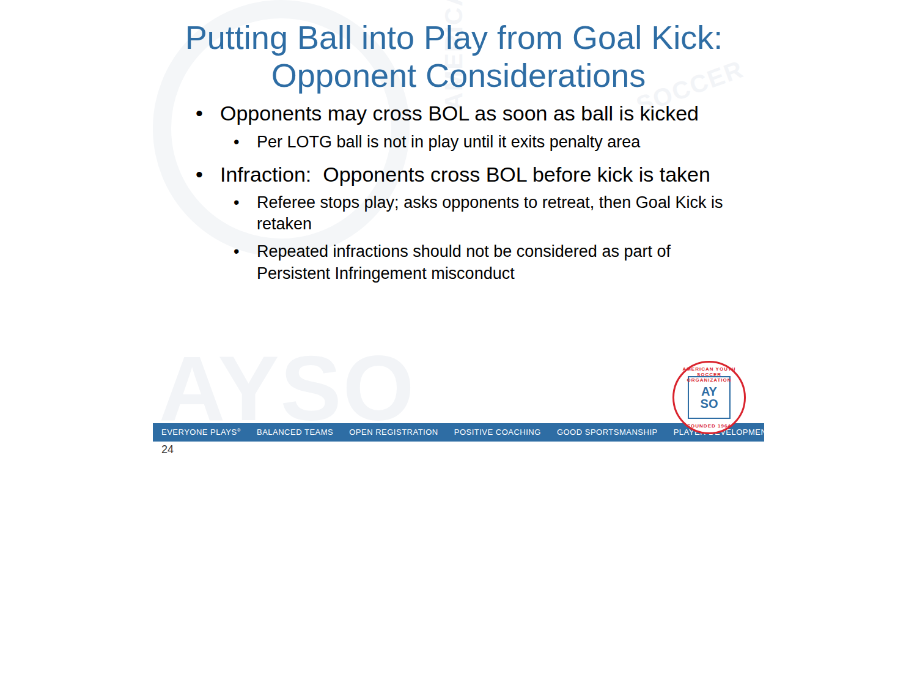AYSO AMERICAN YOUTH SOCCER
Putting Ball into Play from Goal Kick: Opponent Considerations
Opponents may cross BOL as soon as ball is kicked
Per LOTG ball is not in play until it exits penalty area
Infraction: Opponents cross BOL before kick is taken
Referee stops play; asks opponents to retreat, then Goal Kick is retaken
Repeated infractions should not be considered as part of Persistent Infringement misconduct
EVERYONE PLAYS® BALANCED TEAMS OPEN REGISTRATION POSITIVE COACHING GOOD SPORTSMANSHIP PLAYER DEVELOPMENT
AMERICAN YOUTH SOCCER ORGANIZATION
FOUNDED 1964
AY
SO
24